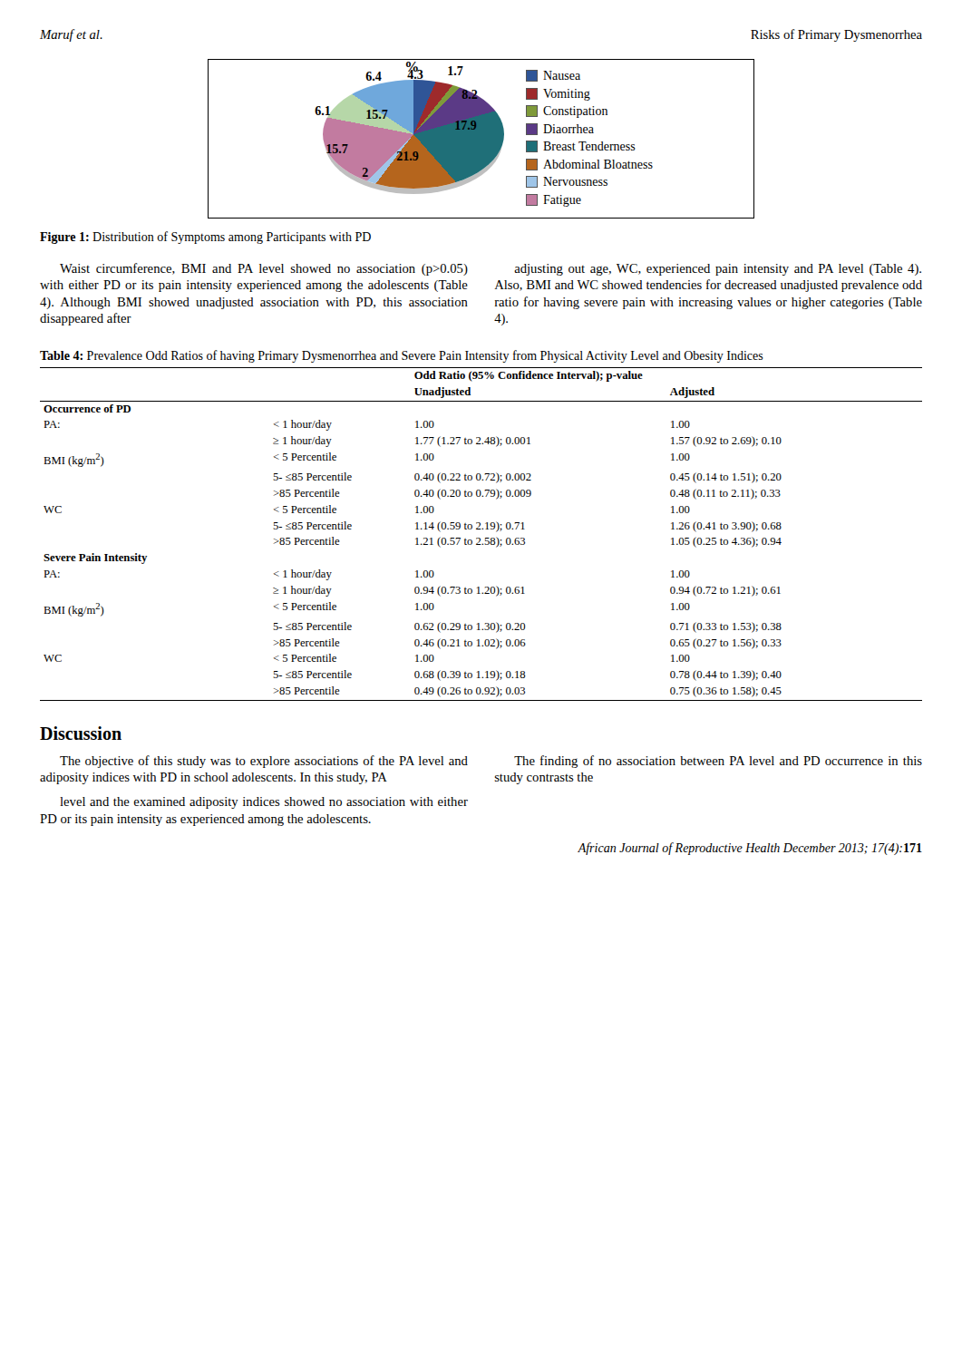Maruf et al.
Risks of Primary Dysmenorrhea
%
6.4 4.3 1.7 8.2 17.9 21.9 2 15.7 6.1 15.7
Nausea
Vomiting
Constipation
Diaorrhea
Breast Tenderness
Abdominal Bloatness
Nervousness
Fatigue
Figure 1: Distribution of Symptoms among Participants with PD
Waist circumference, BMI and PA level showed no association (p>0.05) with either PD or its pain intensity experienced among the adolescents (Table 4). Although BMI showed unadjusted association with PD, this association disappeared after
adjusting out age, WC, experienced pain intensity and PA level (Table 4). Also, BMI and WC showed tendencies for decreased unadjusted prevalence odd ratio for having severe pain with increasing values or higher categories (Table 4).
Table 4: Prevalence Odd Ratios of having Primary Dysmenorrhea and Severe Pain Intensity from Physical Activity Level and Obesity Indices
| | | Odd Ratio (95% Confidence Interval); p-value |
| | | Unadjusted | Adjusted |
| Occurrence of PD | | | |
| PA: | < 1 hour/day | 1.00 | 1.00 |
| | ≥ 1 hour/day | 1.77 (1.27 to 2.48); 0.001 | 1.57 (0.92 to 2.69); 0.10 |
| BMI (kg/m 2 ) | < 5 Percentile | 1.00 | 1.00 |
| | 5- ≤85 Percentile | 0.40 (0.22 to 0.72); 0.002 | 0.45 (0.14 to 1.51); 0.20 |
| | >85 Percentile | 0.40 (0.20 to 0.79); 0.009 | 0.48 (0.11 to 2.11); 0.33 |
| WC | < 5 Percentile | 1.00 | 1.00 |
| | 5- ≤85 Percentile | 1.14 (0.59 to 2.19); 0.71 | 1.26 (0.41 to 3.90); 0.68 |
| | >85 Percentile | 1.21 (0.57 to 2.58); 0.63 | 1.05 (0.25 to 4.36); 0.94 |
| Severe Pain Intensity | | | |
| PA: | < 1 hour/day | 1.00 | 1.00 |
| | ≥ 1 hour/day | 0.94 (0.73 to 1.20); 0.61 | 0.94 (0.72 to 1.21); 0.61 |
| BMI (kg/m 2 ) | < 5 Percentile | 1.00 | 1.00 |
| | 5- ≤85 Percentile | 0.62 (0.29 to 1.30); 0.20 | 0.71 (0.33 to 1.53); 0.38 |
| | >85 Percentile | 0.46 (0.21 to 1.02); 0.06 | 0.65 (0.27 to 1.56); 0.33 |
| WC | < 5 Percentile | 1.00 | 1.00 |
| | 5- ≤85 Percentile | 0.68 (0.39 to 1.19); 0.18 | 0.78 (0.44 to 1.39); 0.40 |
| | >85 Percentile | 0.49 (0.26 to 0.92); 0.03 | 0.75 (0.36 to 1.58); 0.45 |
Discussion
The objective of this study was to explore associations of the PA level and adiposity indices with PD in school adolescents. In this study, PA
level and the examined adiposity indices showed no association with either PD or its pain intensity as experienced among the adolescents.
The finding of no association between PA level and PD occurrence in this study contrasts the
African Journal of Reproductive Health December 2013; 17(4): 171